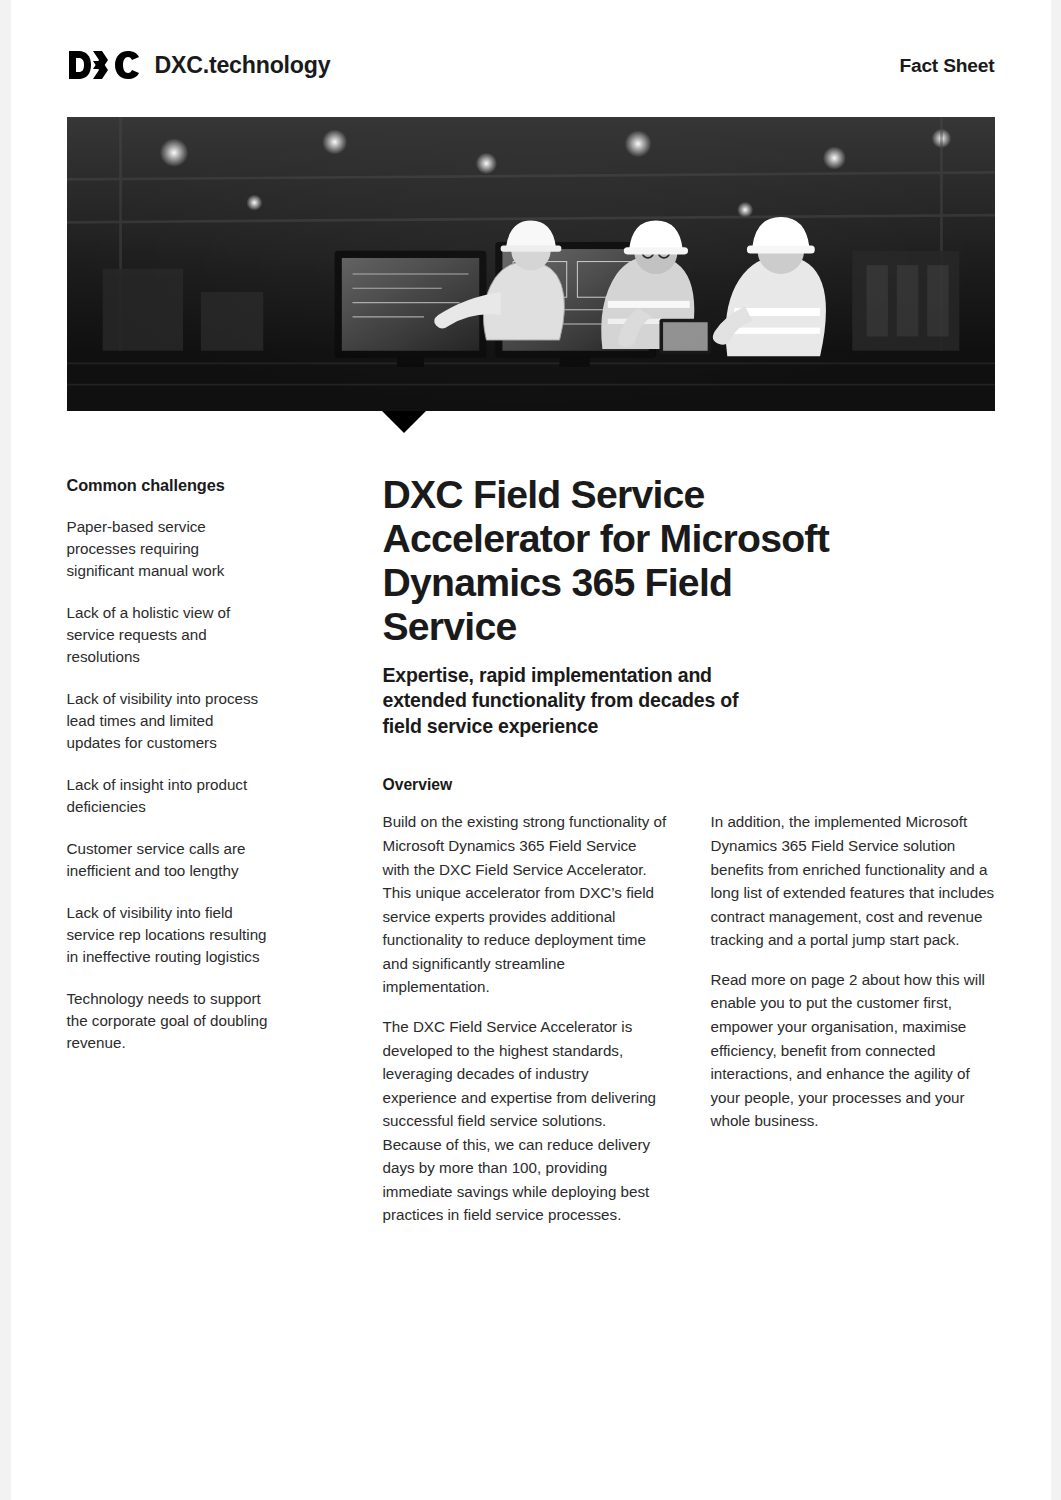DXC.technology
Fact Sheet
Common challenges
Paper-based service processes requiring significant manual work
Lack of a holistic view of service requests and resolutions
Lack of visibility into process lead times and limited updates for customers
Lack of insight into product deficiencies
Customer service calls are inefficient and too lengthy
Lack of visibility into field service rep locations resulting in ineffective routing logistics
Technology needs to support the corporate goal of doubling revenue.
DXC Field Service Accelerator for Microsoft Dynamics 365 Field Service
Expertise, rapid implementation and extended functionality from decades of field service experience
Overview
Build on the existing strong functionality of Microsoft Dynamics 365 Field Service with the DXC Field Service Accelerator. This unique accelerator from DXC’s field service experts provides additional functionality to reduce deployment time and significantly streamline implementation.
The DXC Field Service Accelerator is developed to the highest standards, leveraging decades of industry experience and expertise from delivering successful field service solutions. Because of this, we can reduce delivery days by more than 100, providing immediate savings while deploying best practices in field service processes.
In addition, the implemented Microsoft Dynamics 365 Field Service solution benefits from enriched functionality and a long list of extended features that includes contract management, cost and revenue tracking and a portal jump start pack.
Read more on page 2 about how this will enable you to put the customer first, empower your organisation, maximise efficiency, benefit from connected interactions, and enhance the agility of your people, your processes and your whole business.